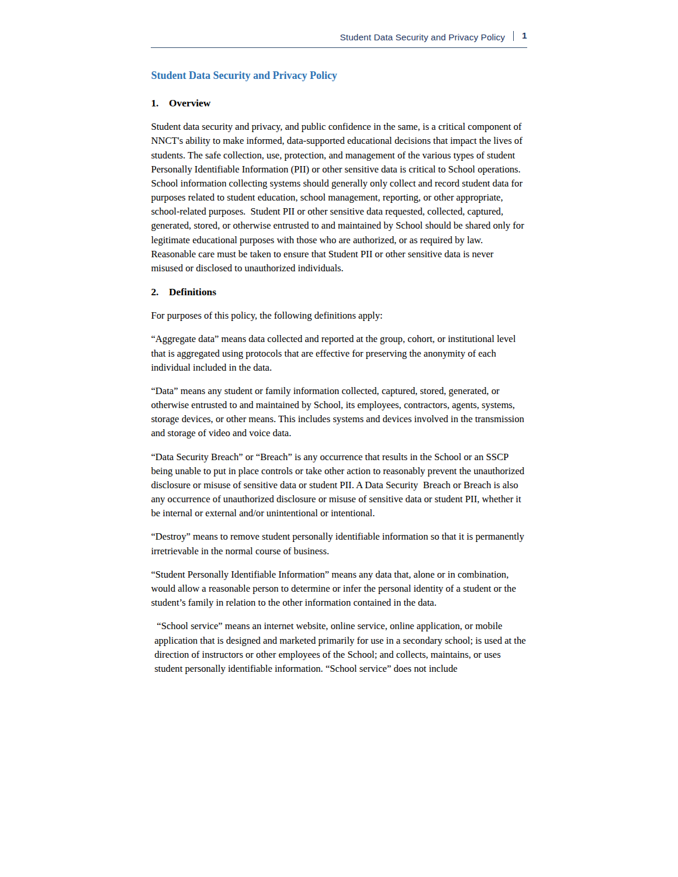Student Data Security and Privacy Policy
1
Student Data Security and Privacy Policy
1. Overview
Student data security and privacy, and public confidence in the same, is a critical component of NNCT's ability to make informed, data-supported educational decisions that impact the lives of students. The safe collection, use, protection, and management of the various types of student Personally Identifiable Information (PII) or other sensitive data is critical to School operations. School information collecting systems should generally only collect and record student data for purposes related to student education, school management, reporting, or other appropriate, school-related purposes. Student PII or other sensitive data requested, collected, captured, generated, stored, or otherwise entrusted to and maintained by School should be shared only for legitimate educational purposes with those who are authorized, or as required by law. Reasonable care must be taken to ensure that Student PII or other sensitive data is never misused or disclosed to unauthorized individuals.
2. Definitions
For purposes of this policy, the following definitions apply:
“Aggregate data” means data collected and reported at the group, cohort, or institutional level that is aggregated using protocols that are effective for preserving the anonymity of each individual included in the data.
“Data” means any student or family information collected, captured, stored, generated, or otherwise entrusted to and maintained by School, its employees, contractors, agents, systems, storage devices, or other means. This includes systems and devices involved in the transmission and storage of video and voice data.
“Data Security Breach” or “Breach” is any occurrence that results in the School or an SSCP being unable to put in place controls or take other action to reasonably prevent the unauthorized disclosure or misuse of sensitive data or student PII. A Data Security Breach or Breach is also any occurrence of unauthorized disclosure or misuse of sensitive data or student PII, whether it be internal or external and/or unintentional or intentional.
“Destroy” means to remove student personally identifiable information so that it is permanently irretrievable in the normal course of business.
“Student Personally Identifiable Information” means any data that, alone or in combination, would allow a reasonable person to determine or infer the personal identity of a student or the student’s family in relation to the other information contained in the data.
“School service” means an internet website, online service, online application, or mobile application that is designed and marketed primarily for use in a secondary school; is used at the direction of instructors or other employees of the School; and collects, maintains, or uses student personally identifiable information. “School service” does not include